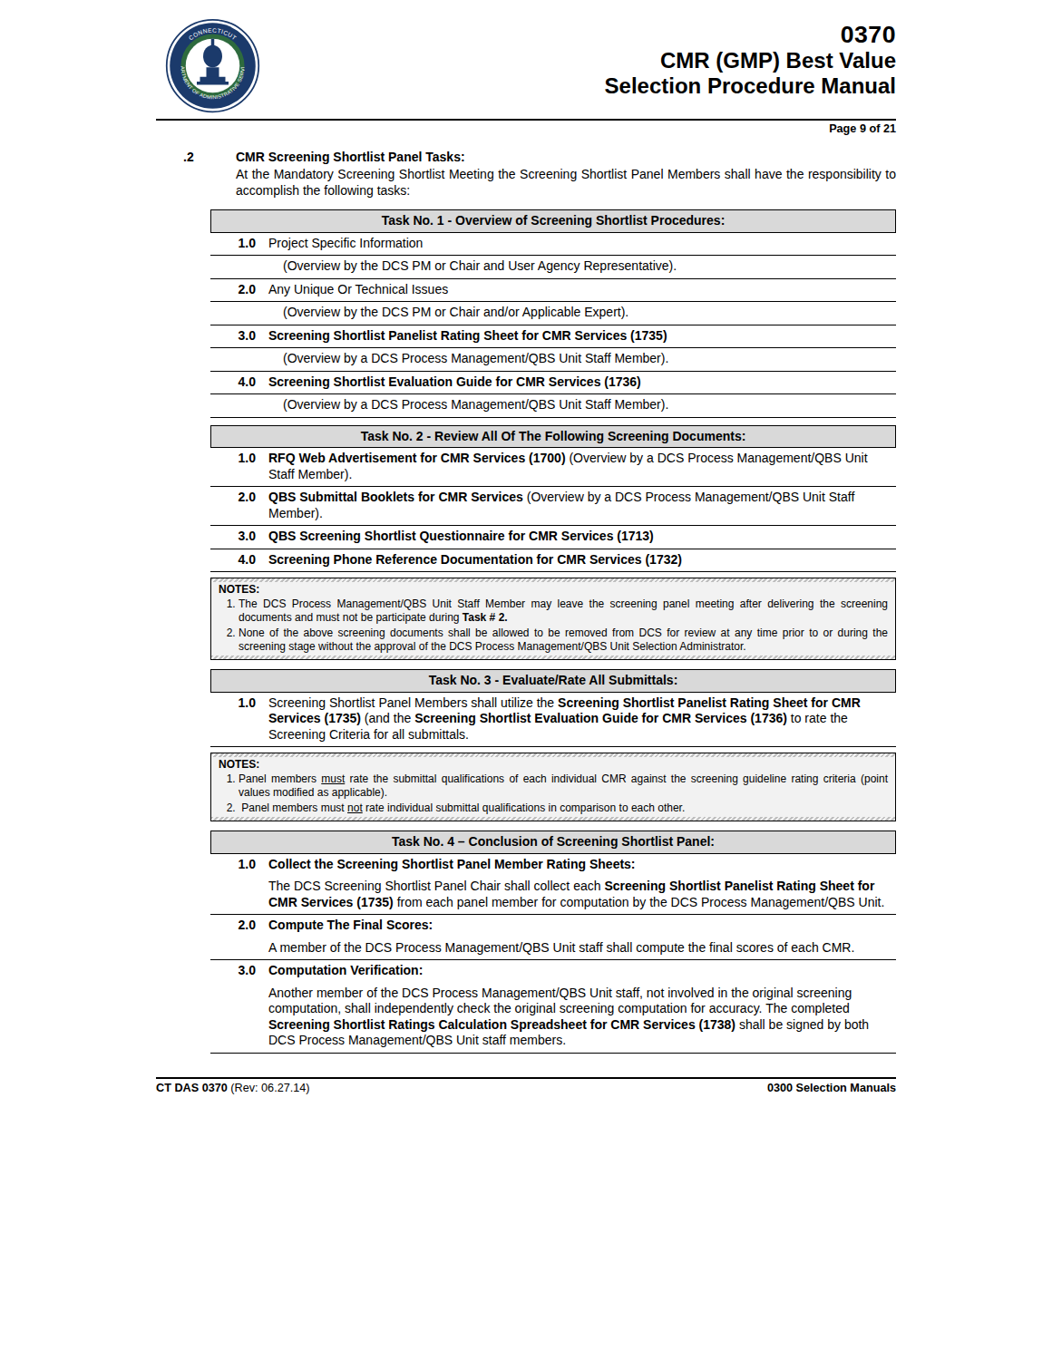CONNECTICUT DEPARTMENT OF ADMINISTRATIVE SERVICES
0370
CMR (GMP) Best Value
Selection Procedure Manual
Page 9 of 21
.2
CMR Screening Shortlist Panel Tasks:
At the Mandatory Screening Shortlist Meeting the Screening Shortlist Panel Members shall have the responsibility to accomplish the following tasks:
Task No. 1 - Overview of Screening Shortlist Procedures:
| 1.0 | Project Specific Information |
| | (Overview by the DCS PM or Chair and User Agency Representative). |
| 2.0 | Any Unique Or Technical Issues |
| | (Overview by the DCS PM or Chair and/or Applicable Expert). |
| 3.0 | Screening Shortlist Panelist Rating Sheet for CMR Services (1735) |
| | (Overview by a DCS Process Management/QBS Unit Staff Member). |
| 4.0 | Screening Shortlist Evaluation Guide for CMR Services (1736) |
| | (Overview by a DCS Process Management/QBS Unit Staff Member). |
Task No. 2 - Review All Of The Following Screening Documents:
| 1.0 | RFQ Web Advertisement for CMR Services (1700) (Overview by a DCS Process Management/QBS Unit Staff Member). |
| 2.0 | QBS Submittal Booklets for CMR Services (Overview by a DCS Process Management/QBS Unit Staff Member). |
| 3.0 | QBS Screening Shortlist Questionnaire for CMR Services (1713) |
| 4.0 | Screening Phone Reference Documentation for CMR Services (1732) |
NOTES:
The DCS Process Management/QBS Unit Staff Member may leave the screening panel meeting after delivering the screening documents and must not be participate during Task # 2.
None of the above screening documents shall be allowed to be removed from DCS for review at any time prior to or during the screening stage without the approval of the DCS Process Management/QBS Unit Selection Administrator.
Task No. 3 - Evaluate/Rate All Submittals:
| 1.0 | Screening Shortlist Panel Members shall utilize the Screening Shortlist Panelist Rating Sheet for CMR Services (1735) (and the Screening Shortlist Evaluation Guide for CMR Services (1736) to rate the Screening Criteria for all submittals. |
NOTES:
Panel members must rate the submittal qualifications of each individual CMR against the screening guideline rating criteria (point values modified as applicable).
Panel members must not rate individual submittal qualifications in comparison to each other.
Task No. 4 – Conclusion of Screening Shortlist Panel:
| 1.0 | Collect the Screening Shortlist Panel Member Rating Sheets: |
| | The DCS Screening Shortlist Panel Chair shall collect each Screening Shortlist Panelist Rating Sheet for CMR Services (1735) from each panel member for computation by the DCS Process Management/QBS Unit. |
| 2.0 | Compute The Final Scores: |
| | A member of the DCS Process Management/QBS Unit staff shall compute the final scores of each CMR. |
| 3.0 | Computation Verification: |
| | Another member of the DCS Process Management/QBS Unit staff, not involved in the original screening computation, shall independently check the original screening computation for accuracy. The completed Screening Shortlist Ratings Calculation Spreadsheet for CMR Services (1738) shall be signed by both DCS Process Management/QBS Unit staff members. |
CT DAS 0370 (Rev: 06.27.14)
0300 Selection Manuals